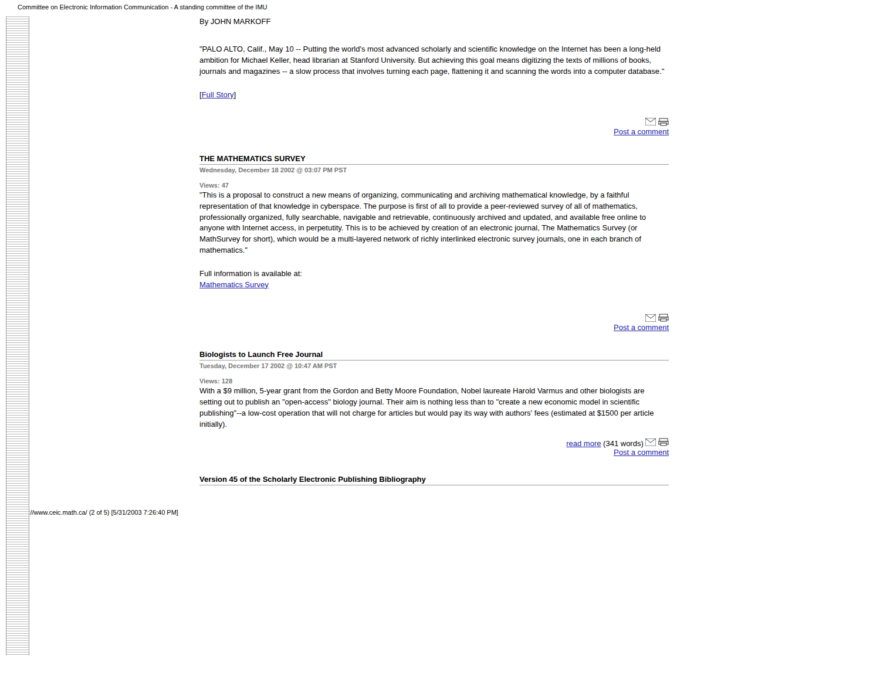Committee on Electronic Information Communication - A standing committee of the IMU
By JOHN MARKOFF
"PALO ALTO, Calif., May 10 -- Putting the world's most advanced scholarly and scientific knowledge on the Internet has been a long-held ambition for Michael Keller, head librarian at Stanford University. But achieving this goal means digitizing the texts of millions of books, journals and magazines -- a slow process that involves turning each page, flattening it and scanning the words into a computer database."
[Full Story]
Post a comment
THE MATHEMATICS SURVEY
Wednesday, December 18 2002 @ 03:07 PM PST
Views: 47
"This is a proposal to construct a new means of organizing, communicating and archiving mathematical knowledge, by a faithful representation of that knowledge in cyberspace. The purpose is first of all to provide a peer-reviewed survey of all of mathematics, professionally organized, fully searchable, navigable and retrievable, continuously archived and updated, and available free online to anyone with Internet access, in perpetutity. This is to be achieved by creation of an electronic journal, The Mathematics Survey (or MathSurvey for short), which would be a multi-layered network of richly interlinked electronic survey journals, one in each branch of mathematics."
Full information is available at:
Mathematics Survey
Post a comment
Biologists to Launch Free Journal
Tuesday, December 17 2002 @ 10:47 AM PST
Views: 128
With a $9 million, 5-year grant from the Gordon and Betty Moore Foundation, Nobel laureate Harold Varmus and other biologists are setting out to publish an "open-access" biology journal. Their aim is nothing less than to "create a new economic model in scientific publishing"--a low-cost operation that will not charge for articles but would pay its way with authors' fees (estimated at $1500 per article initially).
read more (341 words)
Post a comment
Version 45 of the Scholarly Electronic Publishing Bibliography
http://www.ceic.math.ca/ (2 of 5) [5/31/2003 7:26:40 PM]